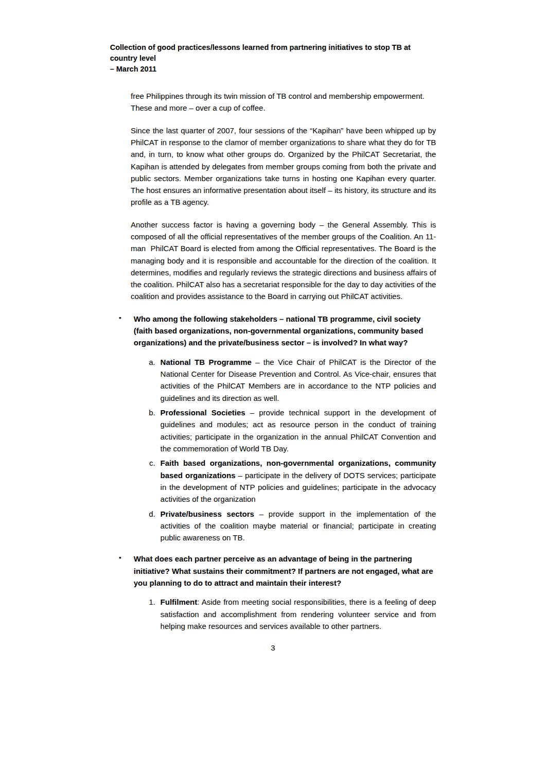Collection of good practices/lessons learned from partnering initiatives to stop TB at country level
– March 2011
free Philippines through its twin mission of TB control and membership empowerment. These and more – over a cup of coffee.
Since the last quarter of 2007, four sessions of the “Kapihan” have been whipped up by PhilCAT in response to the clamor of member organizations to share what they do for TB and, in turn, to know what other groups do. Organized by the PhilCAT Secretariat, the Kapihan is attended by delegates from member groups coming from both the private and public sectors. Member organizations take turns in hosting one Kapihan every quarter. The host ensures an informative presentation about itself – its history, its structure and its profile as a TB agency.
Another success factor is having a governing body – the General Assembly. This is composed of all the official representatives of the member groups of the Coalition. An 11-man PhilCAT Board is elected from among the Official representatives. The Board is the managing body and it is responsible and accountable for the direction of the coalition. It determines, modifies and regularly reviews the strategic directions and business affairs of the coalition. PhilCAT also has a secretariat responsible for the day to day activities of the coalition and provides assistance to the Board in carrying out PhilCAT activities.
Who among the following stakeholders – national TB programme, civil society (faith based organizations, non-governmental organizations, community based organizations) and the private/business sector – is involved? In what way?
National TB Programme – the Vice Chair of PhilCAT is the Director of the National Center for Disease Prevention and Control. As Vice-chair, ensures that activities of the PhilCAT Members are in accordance to the NTP policies and guidelines and its direction as well.
Professional Societies – provide technical support in the development of guidelines and modules; act as resource person in the conduct of training activities; participate in the organization in the annual PhilCAT Convention and the commemoration of World TB Day.
Faith based organizations, non-governmental organizations, community based organizations – participate in the delivery of DOTS services; participate in the development of NTP policies and guidelines; participate in the advocacy activities of the organization
Private/business sectors – provide support in the implementation of the activities of the coalition maybe material or financial; participate in creating public awareness on TB.
What does each partner perceive as an advantage of being in the partnering initiative? What sustains their commitment? If partners are not engaged, what are you planning to do to attract and maintain their interest?
Fulfilment: Aside from meeting social responsibilities, there is a feeling of deep satisfaction and accomplishment from rendering volunteer service and from helping make resources and services available to other partners.
3